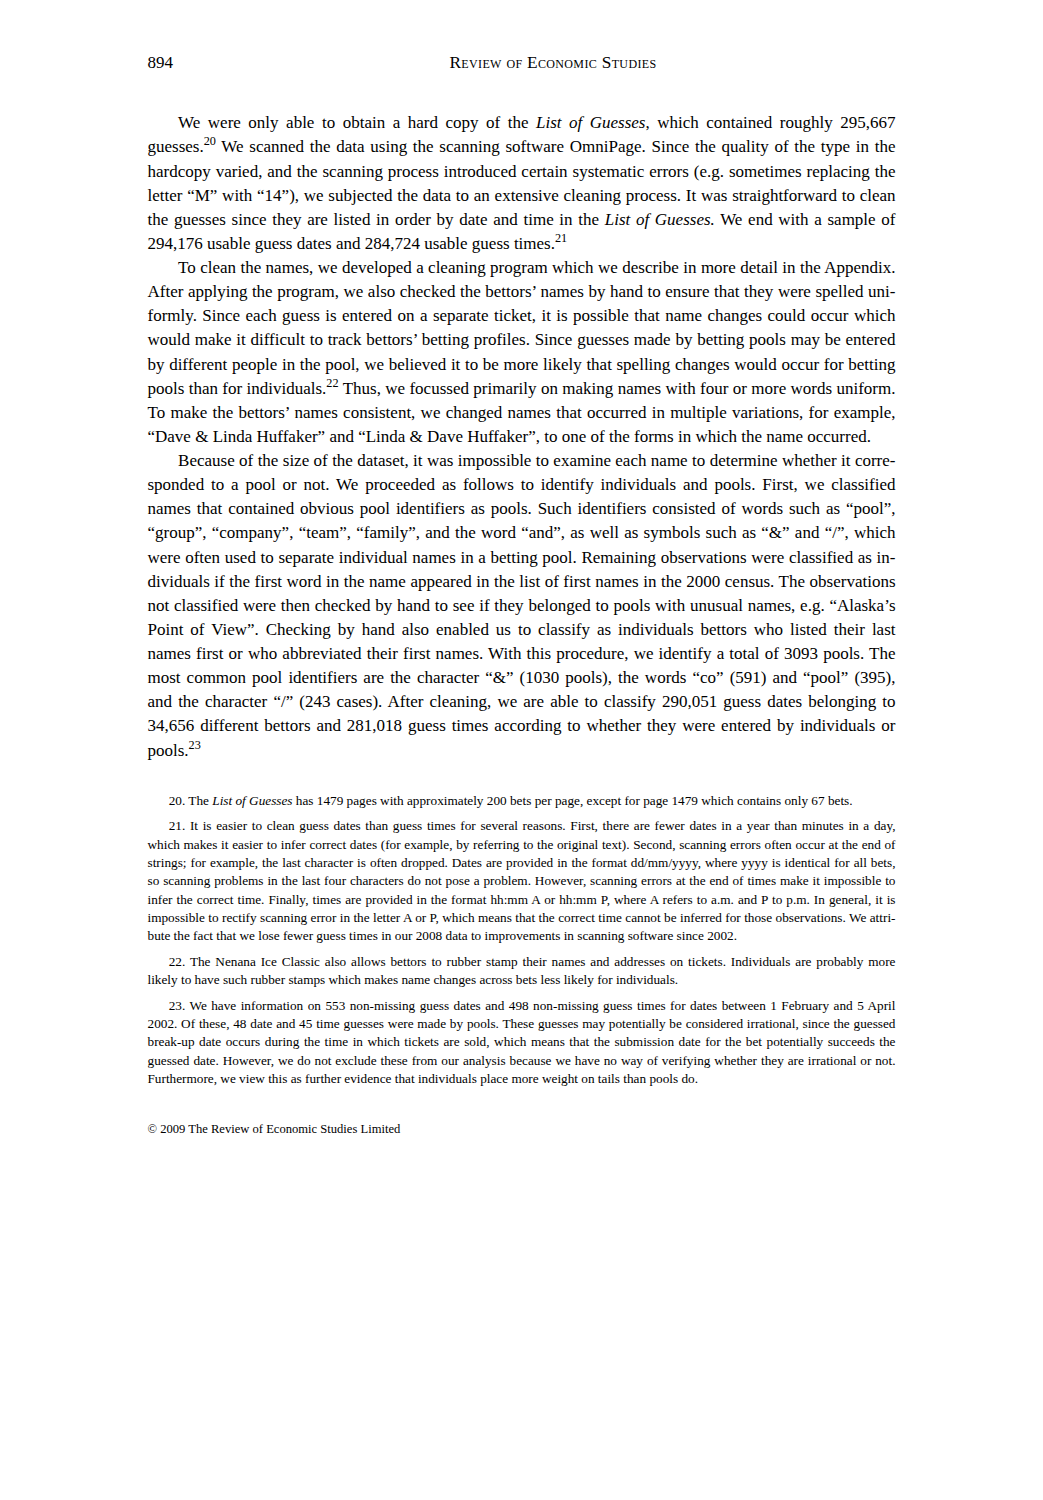894 Review of Economic Studies
We were only able to obtain a hard copy of the List of Guesses, which contained roughly 295,667 guesses.20 We scanned the data using the scanning software OmniPage. Since the quality of the type in the hardcopy varied, and the scanning process introduced certain systematic errors (e.g. sometimes replacing the letter “M” with “14”), we subjected the data to an extensive cleaning process. It was straightforward to clean the guesses since they are listed in order by date and time in the List of Guesses. We end with a sample of 294,176 usable guess dates and 284,724 usable guess times.21
To clean the names, we developed a cleaning program which we describe in more detail in the Appendix. After applying the program, we also checked the bettors’ names by hand to ensure that they were spelled uniformly. Since each guess is entered on a separate ticket, it is possible that name changes could occur which would make it difficult to track bettors’ betting profiles. Since guesses made by betting pools may be entered by different people in the pool, we believed it to be more likely that spelling changes would occur for betting pools than for individuals.22 Thus, we focussed primarily on making names with four or more words uniform. To make the bettors’ names consistent, we changed names that occurred in multiple variations, for example, “Dave & Linda Huffaker” and “Linda & Dave Huffaker”, to one of the forms in which the name occurred.
Because of the size of the dataset, it was impossible to examine each name to determine whether it corresponded to a pool or not. We proceeded as follows to identify individuals and pools. First, we classified names that contained obvious pool identifiers as pools. Such identifiers consisted of words such as “pool”, “group”, “company”, “team”, “family”, and the word “and”, as well as symbols such as “&” and “/”, which were often used to separate individual names in a betting pool. Remaining observations were classified as individuals if the first word in the name appeared in the list of first names in the 2000 census. The observations not classified were then checked by hand to see if they belonged to pools with unusual names, e.g. “Alaska’s Point of View”. Checking by hand also enabled us to classify as individuals bettors who listed their last names first or who abbreviated their first names. With this procedure, we identify a total of 3093 pools. The most common pool identifiers are the character “&” (1030 pools), the words “co” (591) and “pool” (395), and the character “/” (243 cases). After cleaning, we are able to classify 290,051 guess dates belonging to 34,656 different bettors and 281,018 guess times according to whether they were entered by individuals or pools.23
20. The List of Guesses has 1479 pages with approximately 200 bets per page, except for page 1479 which contains only 67 bets.
21. It is easier to clean guess dates than guess times for several reasons. First, there are fewer dates in a year than minutes in a day, which makes it easier to infer correct dates (for example, by referring to the original text). Second, scanning errors often occur at the end of strings; for example, the last character is often dropped. Dates are provided in the format dd/mm/yyyy, where yyyy is identical for all bets, so scanning problems in the last four characters do not pose a problem. However, scanning errors at the end of times make it impossible to infer the correct time. Finally, times are provided in the format hh:mm A or hh:mm P, where A refers to a.m. and P to p.m. In general, it is impossible to rectify scanning error in the letter A or P, which means that the correct time cannot be inferred for those observations. We attribute the fact that we lose fewer guess times in our 2008 data to improvements in scanning software since 2002.
22. The Nenana Ice Classic also allows bettors to rubber stamp their names and addresses on tickets. Individuals are probably more likely to have such rubber stamps which makes name changes across bets less likely for individuals.
23. We have information on 553 non-missing guess dates and 498 non-missing guess times for dates between 1 February and 5 April 2002. Of these, 48 date and 45 time guesses were made by pools. These guesses may potentially be considered irrational, since the guessed break-up date occurs during the time in which tickets are sold, which means that the submission date for the bet potentially succeeds the guessed date. However, we do not exclude these from our analysis because we have no way of verifying whether they are irrational or not. Furthermore, we view this as further evidence that individuals place more weight on tails than pools do.
© 2009 The Review of Economic Studies Limited